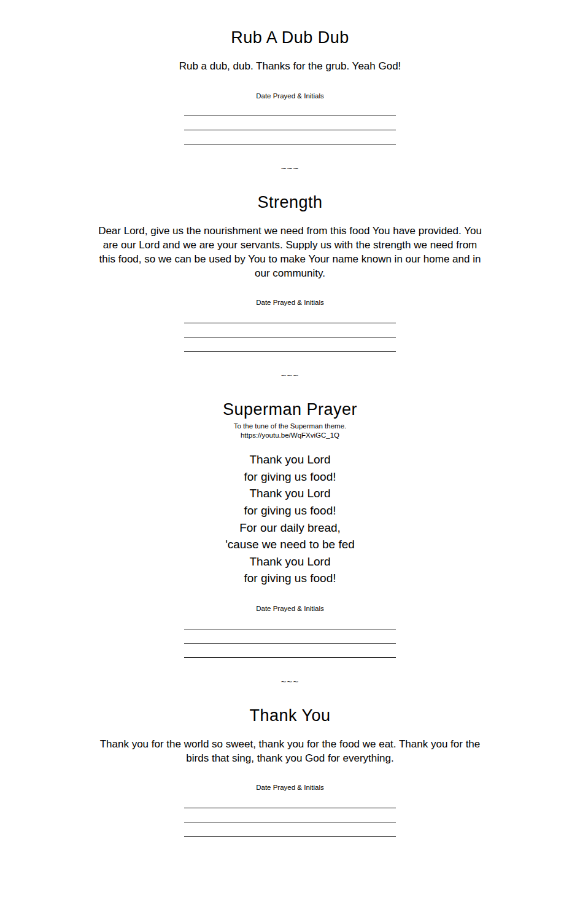Rub A Dub Dub
Rub a dub, dub. Thanks for the grub. Yeah God!
Date Prayed & Initials
~~~
Strength
Dear Lord, give us the nourishment we need from this food You have provided. You are our Lord and we are your servants. Supply us with the strength we need from this food, so we can be used by You to make Your name known in our home and in our community.
Date Prayed & Initials
~~~
Superman Prayer
To the tune of the Superman theme.
https://youtu.be/WqFXviGC_1Q
Thank you Lord
for giving us food!
Thank you Lord
for giving us food!
For our daily bread,
'cause we need to be fed
Thank you Lord
for giving us food!
Date Prayed & Initials
~~~
Thank You
Thank you for the world so sweet, thank you for the food we eat. Thank you for the birds that sing, thank you God for everything.
Date Prayed & Initials